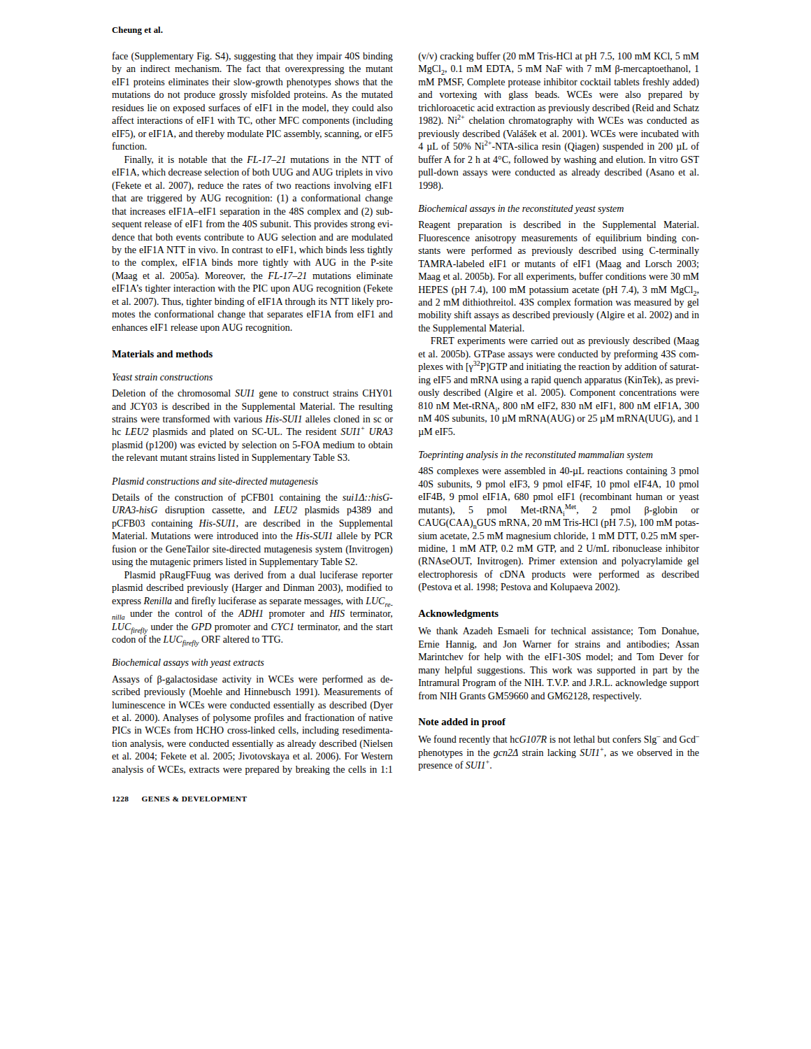Cheung et al.
face (Supplementary Fig. S4), suggesting that they impair 40S binding by an indirect mechanism. The fact that overexpressing the mutant eIF1 proteins eliminates their slow-growth phenotypes shows that the mutations do not produce grossly misfolded proteins. As the mutated residues lie on exposed surfaces of eIF1 in the model, they could also affect interactions of eIF1 with TC, other MFC components (including eIF5), or eIF1A, and thereby modulate PIC assembly, scanning, or eIF5 function.
Finally, it is notable that the FL-17–21 mutations in the NTT of eIF1A, which decrease selection of both UUG and AUG triplets in vivo (Fekete et al. 2007), reduce the rates of two reactions involving eIF1 that are triggered by AUG recognition: (1) a conformational change that increases eIF1A–eIF1 separation in the 48S complex and (2) subsequent release of eIF1 from the 40S subunit. This provides strong evidence that both events contribute to AUG selection and are modulated by the eIF1A NTT in vivo. In contrast to eIF1, which binds less tightly to the complex, eIF1A binds more tightly with AUG in the P-site (Maag et al. 2005a). Moreover, the FL-17–21 mutations eliminate eIF1A’s tighter interaction with the PIC upon AUG recognition (Fekete et al. 2007). Thus, tighter binding of eIF1A through its NTT likely promotes the conformational change that separates eIF1A from eIF1 and enhances eIF1 release upon AUG recognition.
Materials and methods
Yeast strain constructions
Deletion of the chromosomal SUI1 gene to construct strains CHY01 and JCY03 is described in the Supplemental Material. The resulting strains were transformed with various His-SUI1 alleles cloned in sc or hc LEU2 plasmids and plated on SC-UL. The resident SUI1+ URA3 plasmid (p1200) was evicted by selection on 5-FOA medium to obtain the relevant mutant strains listed in Supplementary Table S3.
Plasmid constructions and site-directed mutagenesis
Details of the construction of pCFB01 containing the sui1Δ::hisG-URA3-hisG disruption cassette, and LEU2 plasmids p4389 and pCFB03 containing His-SUI1, are described in the Supplemental Material. Mutations were introduced into the His-SUI1 allele by PCR fusion or the GeneTailor site-directed mutagenesis system (Invitrogen) using the mutagenic primers listed in Supplementary Table S2.
Plasmid pRaugFFuug was derived from a dual luciferase reporter plasmid described previously (Harger and Dinman 2003), modified to express Renilla and firefly luciferase as separate messages, with LUCrenilla under the control of the ADH1 promoter and HIS terminator, LUCfirefly under the GPD promoter and CYC1 terminator, and the start codon of the LUCfirefly ORF altered to TTG.
Biochemical assays with yeast extracts
Assays of β-galactosidase activity in WCEs were performed as described previously (Moehle and Hinnebusch 1991). Measurements of luminescence in WCEs were conducted essentially as described (Dyer et al. 2000). Analyses of polysome profiles and fractionation of native PICs in WCEs from HCHO cross-linked cells, including resedimentation analysis, were conducted essentially as already described (Nielsen et al. 2004; Fekete et al. 2005; Jivotovskaya et al. 2006). For Western analysis of WCEs, extracts were prepared by breaking the cells in 1:1 (v/v) cracking buffer (20 mM Tris-HCl at pH 7.5, 100 mM KCl, 5 mM MgCl2, 0.1 mM EDTA, 5 mM NaF with 7 mM β-mercaptoethanol, 1 mM PMSF, Complete protease inhibitor cocktail tablets freshly added) and vortexing with glass beads. WCEs were also prepared by trichloroacetic acid extraction as previously described (Reid and Schatz 1982). Ni2+ chelation chromatography with WCEs was conducted as previously described (Valášek et al. 2001). WCEs were incubated with 4 µL of 50% Ni2+-NTA-silica resin (Qiagen) suspended in 200 µL of buffer A for 2 h at 4°C, followed by washing and elution. In vitro GST pull-down assays were conducted as already described (Asano et al. 1998).
Biochemical assays in the reconstituted yeast system
Reagent preparation is described in the Supplemental Material. Fluorescence anisotropy measurements of equilibrium binding constants were performed as previously described using C-terminally TAMRA-labeled eIF1 or mutants of eIF1 (Maag and Lorsch 2003; Maag et al. 2005b). For all experiments, buffer conditions were 30 mM HEPES (pH 7.4), 100 mM potassium acetate (pH 7.4), 3 mM MgCl2, and 2 mM dithiothreitol. 43S complex formation was measured by gel mobility shift assays as described previously (Algire et al. 2002) and in the Supplemental Material.
FRET experiments were carried out as previously described (Maag et al. 2005b). GTPase assays were conducted by preforming 43S complexes with [γ32P]GTP and initiating the reaction by addition of saturating eIF5 and mRNA using a rapid quench apparatus (KinTek), as previously described (Algire et al. 2005). Component concentrations were 810 nM Met-tRNAi, 800 nM eIF2, 830 nM eIF1, 800 nM eIF1A, 300 nM 40S subunits, 10 µM mRNA(AUG) or 25 µM mRNA(UUG), and 1 µM eIF5.
Toeprinting analysis in the reconstituted mammalian system
48S complexes were assembled in 40-µL reactions containing 3 pmol 40S subunits, 9 pmol eIF3, 9 pmol eIF4F, 10 pmol eIF4A, 10 pmol eIF4B, 9 pmol eIF1A, 680 pmol eIF1 (recombinant human or yeast mutants), 5 pmol Met-tRNAiMet, 2 pmol β-globin or CAUG(CAA)nGUS mRNA, 20 mM Tris-HCl (pH 7.5), 100 mM potassium acetate, 2.5 mM magnesium chloride, 1 mM DTT, 0.25 mM spermidine, 1 mM ATP, 0.2 mM GTP, and 2 U/mL ribonuclease inhibitor (RNAseOUT, Invitrogen). Primer extension and polyacrylamide gel electrophoresis of cDNA products were performed as described (Pestova et al. 1998; Pestova and Kolupaeva 2002).
Acknowledgments
We thank Azadeh Esmaeli for technical assistance; Tom Donahue, Ernie Hannig, and Jon Warner for strains and antibodies; Assan Marintchev for help with the eIF1-30S model; and Tom Dever for many helpful suggestions. This work was supported in part by the Intramural Program of the NIH. T.V.P. and J.R.L. acknowledge support from NIH Grants GM59660 and GM62128, respectively.
Note added in proof
We found recently that hcG107R is not lethal but confers Slg– and Gcd– phenotypes in the gcn2Δ strain lacking SUI1+, as we observed in the presence of SUI1+.
1228 GENES & DEVELOPMENT